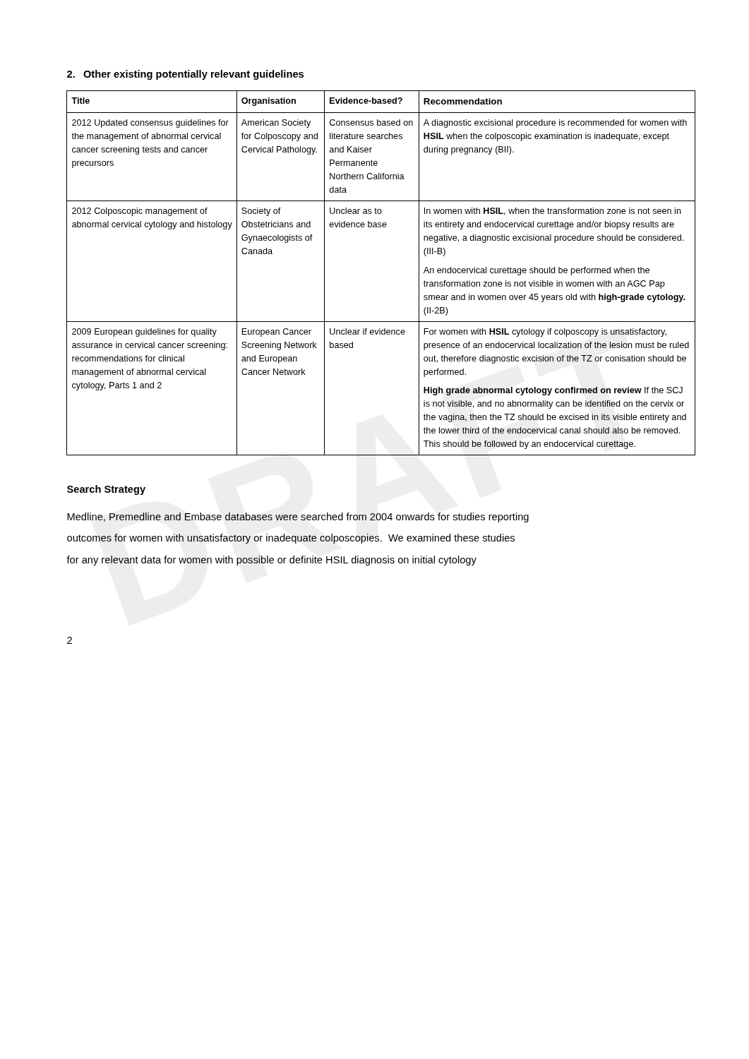2. Other existing potentially relevant guidelines
| Title | Organisation | Evidence-based? | Recommendation |
| --- | --- | --- | --- |
| 2012 Updated consensus guidelines for the management of abnormal cervical cancer screening tests and cancer precursors | American Society for Colposcopy and Cervical Pathology. | Consensus based on literature searches and Kaiser Permanente Northern California data | A diagnostic excisional procedure is recommended for women with HSIL when the colposcopic examination is inadequate, except during pregnancy (BII). |
| 2012 Colposcopic management of abnormal cervical cytology and histology | Society of Obstetricians and Gynaecologists of Canada | Unclear as to evidence base | In women with HSIL , when the transformation zone is not seen in its entirety and endocervical curettage and/or biopsy results are negative, a diagnostic excisional procedure should be considered. (III-B) An endocervical curettage should be performed when the transformation zone is not visible in women with an AGC Pap smear and in women over 45 years old with high-grade cytology. (II-2B) |
| 2009 European guidelines for quality assurance in cervical cancer screening: recommendations for clinical management of abnormal cervical cytology, Parts 1 and 2 | European Cancer Screening Network and European Cancer Network | Unclear if evidence based | For women with HSIL cytology if colposcopy is unsatisfactory, presence of an endocervical localization of the lesion must be ruled out, therefore diagnostic excision of the TZ or conisation should be performed. High grade abnormal cytology confirmed on review If the SCJ is not visible, and no abnormality can be identified on the cervix or the vagina, then the TZ should be excised in its visible entirety and the lower third of the endocervical canal should also be removed. This should be followed by an endocervical curettage. |
Search Strategy
Medline, Premedline and Embase databases were searched from 2004 onwards for studies reporting
outcomes for women with unsatisfactory or inadequate colposcopies. We examined these studies
for any relevant data for women with possible or definite HSIL diagnosis on initial cytology
2